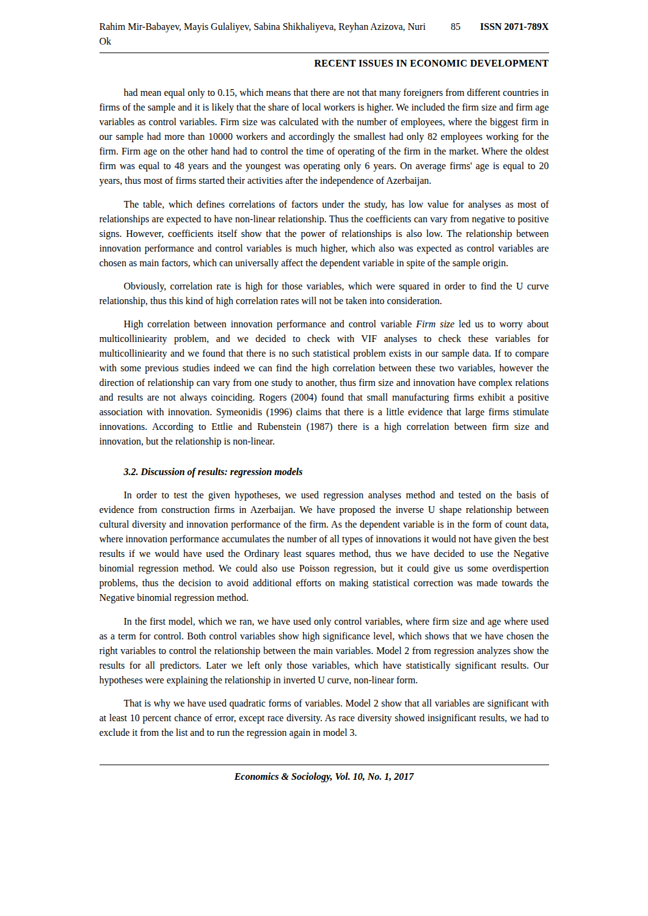Rahim Mir-Babayev, Mayis Gulaliyev, Sabina Shikhaliyeva, Reyhan Azizova, Nuri Ok
85
ISSN 2071-789X
RECENT ISSUES IN ECONOMIC DEVELOPMENT
had mean equal only to 0.15, which means that there are not that many foreigners from different countries in firms of the sample and it is likely that the share of local workers is higher. We included the firm size and firm age variables as control variables. Firm size was calculated with the number of employees, where the biggest firm in our sample had more than 10000 workers and accordingly the smallest had only 82 employees working for the firm. Firm age on the other hand had to control the time of operating of the firm in the market. Where the oldest firm was equal to 48 years and the youngest was operating only 6 years. On average firms' age is equal to 20 years, thus most of firms started their activities after the independence of Azerbaijan.
The table, which defines correlations of factors under the study, has low value for analyses as most of relationships are expected to have non-linear relationship. Thus the coefficients can vary from negative to positive signs. However, coefficients itself show that the power of relationships is also low. The relationship between innovation performance and control variables is much higher, which also was expected as control variables are chosen as main factors, which can universally affect the dependent variable in spite of the sample origin.
Obviously, correlation rate is high for those variables, which were squared in order to find the U curve relationship, thus this kind of high correlation rates will not be taken into consideration.
High correlation between innovation performance and control variable Firm size led us to worry about multicolliniearity problem, and we decided to check with VIF analyses to check these variables for multicolliniearity and we found that there is no such statistical problem exists in our sample data. If to compare with some previous studies indeed we can find the high correlation between these two variables, however the direction of relationship can vary from one study to another, thus firm size and innovation have complex relations and results are not always coinciding. Rogers (2004) found that small manufacturing firms exhibit a positive association with innovation. Symeonidis (1996) claims that there is a little evidence that large firms stimulate innovations. According to Ettlie and Rubenstein (1987) there is a high correlation between firm size and innovation, but the relationship is non-linear.
3.2. Discussion of results: regression models
In order to test the given hypotheses, we used regression analyses method and tested on the basis of evidence from construction firms in Azerbaijan. We have proposed the inverse U shape relationship between cultural diversity and innovation performance of the firm. As the dependent variable is in the form of count data, where innovation performance accumulates the number of all types of innovations it would not have given the best results if we would have used the Ordinary least squares method, thus we have decided to use the Negative binomial regression method. We could also use Poisson regression, but it could give us some overdispertion problems, thus the decision to avoid additional efforts on making statistical correction was made towards the Negative binomial regression method.
In the first model, which we ran, we have used only control variables, where firm size and age where used as a term for control. Both control variables show high significance level, which shows that we have chosen the right variables to control the relationship between the main variables. Model 2 from regression analyzes show the results for all predictors. Later we left only those variables, which have statistically significant results. Our hypotheses were explaining the relationship in inverted U curve, non-linear form.
That is why we have used quadratic forms of variables. Model 2 show that all variables are significant with at least 10 percent chance of error, except race diversity. As race diversity showed insignificant results, we had to exclude it from the list and to run the regression again in model 3.
Economics & Sociology, Vol. 10, No. 1, 2017